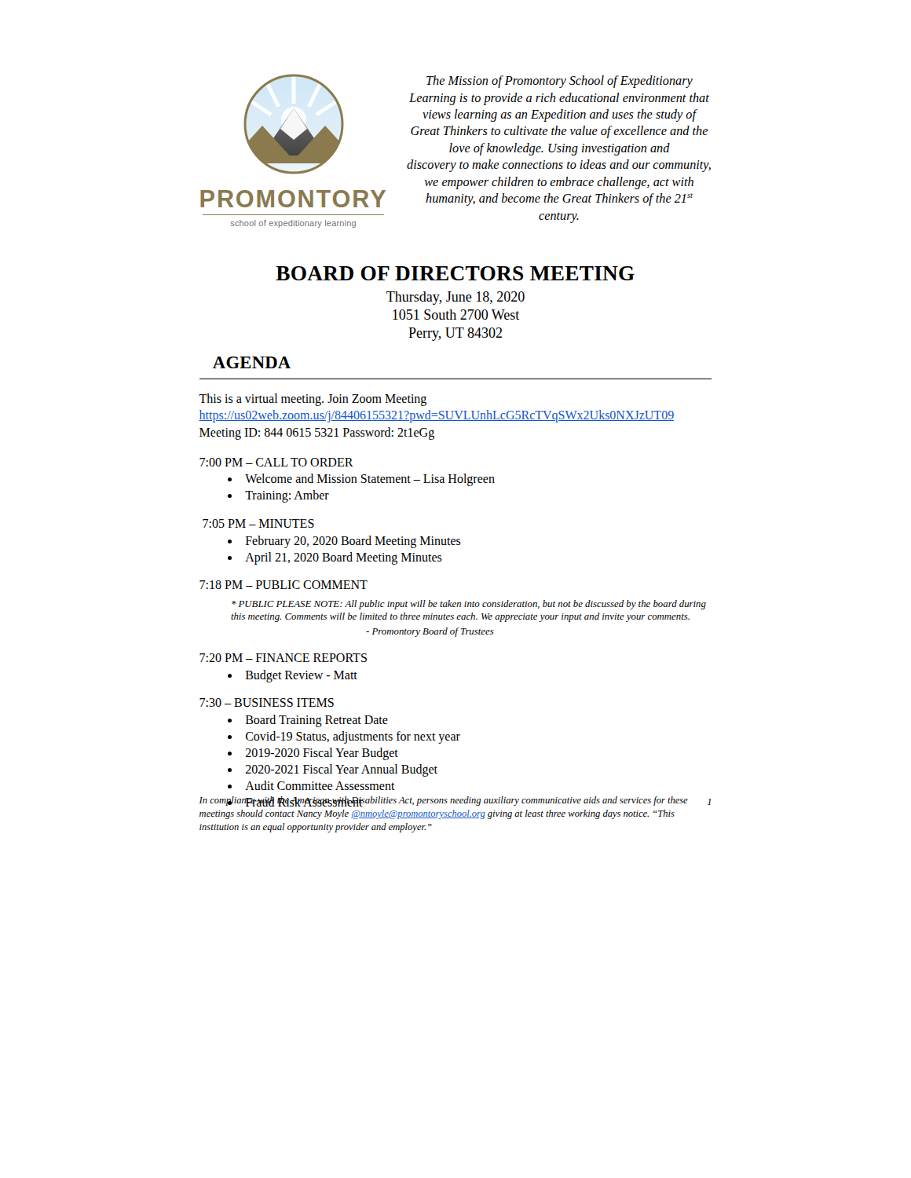PROMONTORY
school of expeditionary learning
The Mission of Promontory School of Expeditionary Learning is to provide a rich educational environment that views learning as an Expedition and uses the study of Great Thinkers to cultivate the value of excellence and the love of knowledge. Using investigation and
discovery to make connections to ideas and our community, we empower children to embrace challenge, act with humanity, and become the Great Thinkers of the 21st century.
BOARD OF DIRECTORS MEETING
Thursday, June 18, 2020
1051 South 2700 West
Perry, UT 84302
AGENDA
This is a virtual meeting. Join Zoom Meeting
https://us02web.zoom.us/j/84406155321?pwd=SUVLUnhLcG5RcTVqSWx2Uks0NXJzUT09
Meeting ID: 844 0615 5321 Password: 2t1eGg
7:00 PM – CALL TO ORDER
Welcome and Mission Statement – Lisa Holgreen
Training: Amber
7:05 PM – MINUTES
February 20, 2020 Board Meeting Minutes
April 21, 2020 Board Meeting Minutes
7:18 PM – PUBLIC COMMENT
* PUBLIC PLEASE NOTE: All public input will be taken into consideration, but not be discussed by the board during this meeting. Comments will be limited to three minutes each. We appreciate your input and invite your comments. - Promontory Board of Trustees
7:20 PM – FINANCE REPORTS
Budget Review - Matt
7:30 – BUSINESS ITEMS
Board Training Retreat Date
Covid-19 Status, adjustments for next year
2019-2020 Fiscal Year Budget
2020-2021 Fiscal Year Annual Budget
Audit Committee Assessment
Fraud Risk Assessment
In compliance with the American with Disabilities Act, persons needing auxiliary communicative aids and services for these meetings should contact Nancy Moyle @nmoyle@promontoryschool.org giving at least three working days notice. “This institution is an equal opportunity provider and employer.”
1